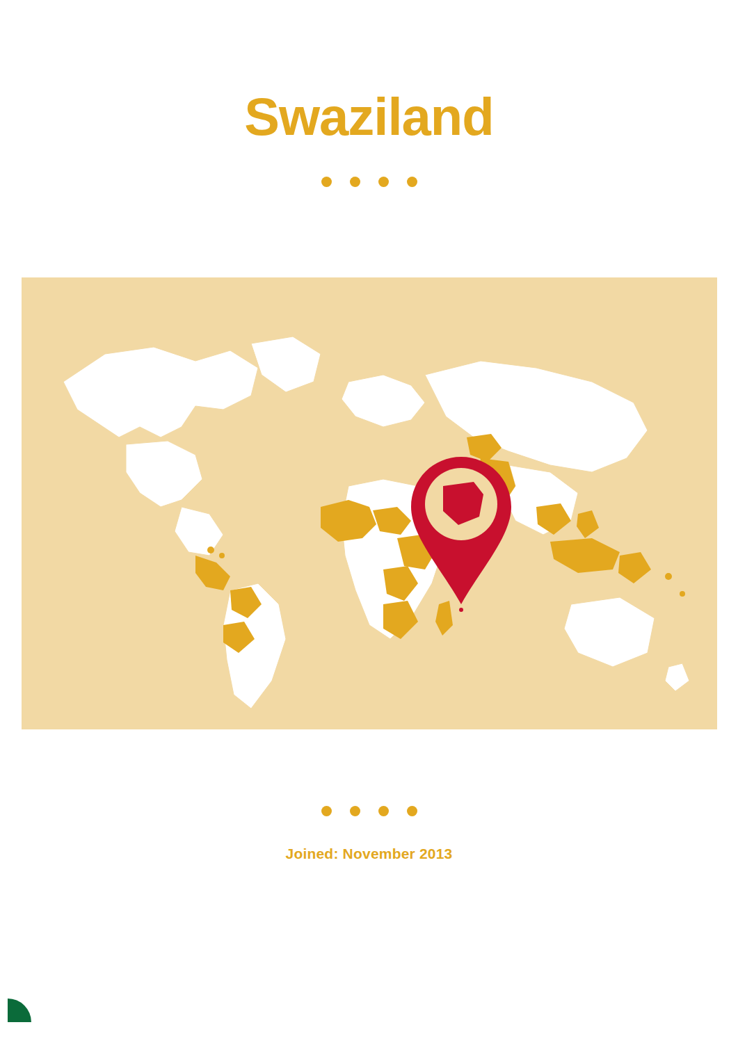Swaziland
Joined: November 2013